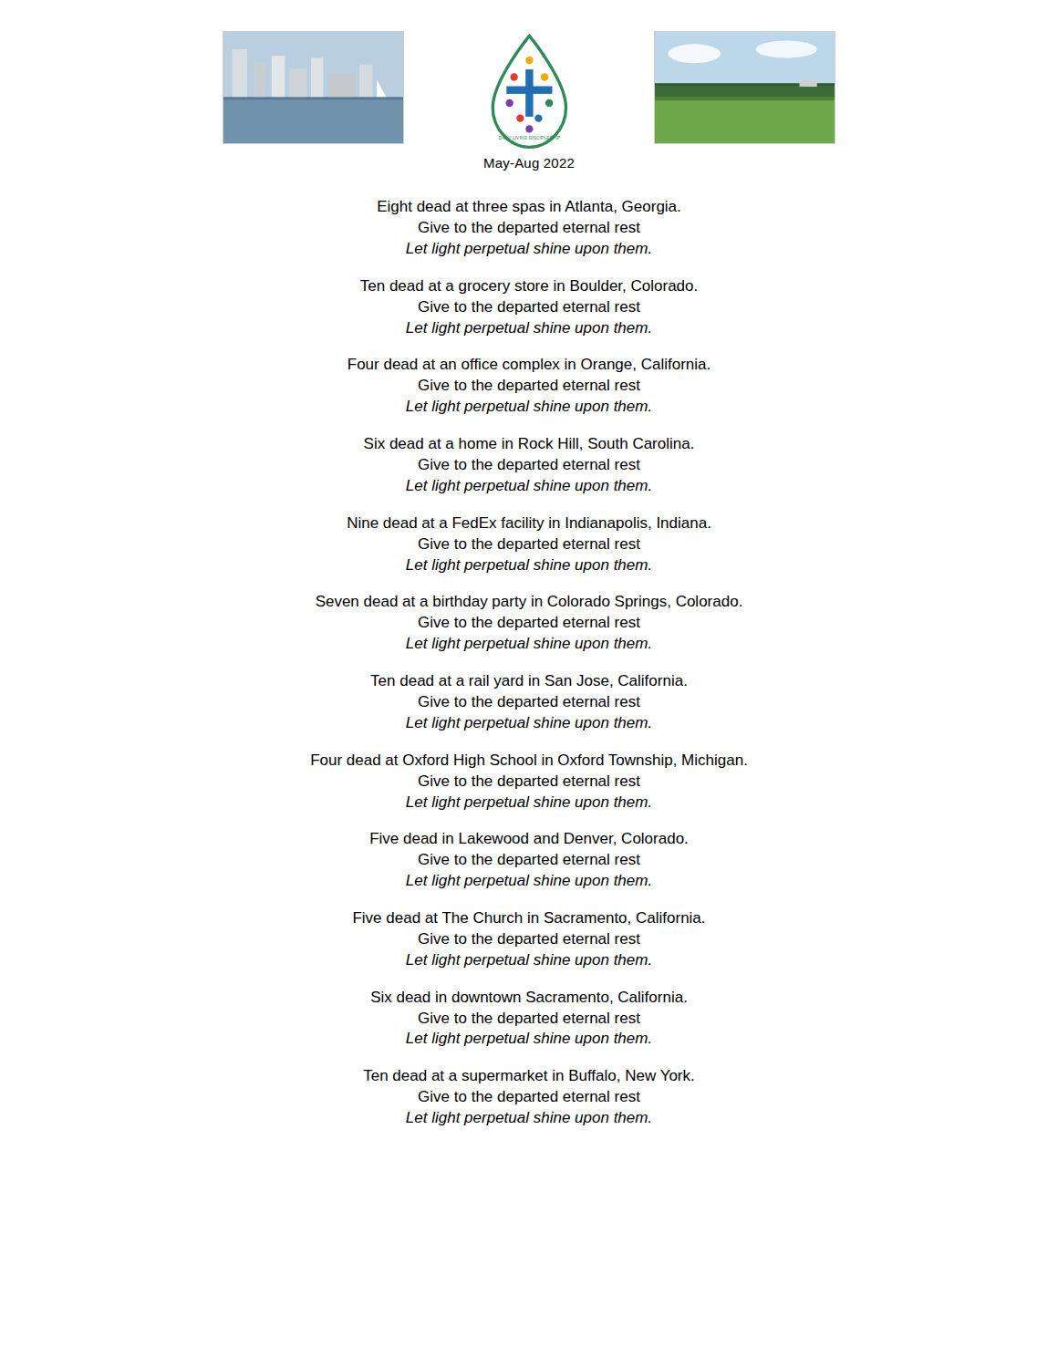DAILY LIVING DISCIPLESHIP
May-Aug 2022
Eight dead at three spas in Atlanta, Georgia.
Give to the departed eternal rest
Let light perpetual shine upon them.
Ten dead at a grocery store in Boulder, Colorado.
Give to the departed eternal rest
Let light perpetual shine upon them.
Four dead at an office complex in Orange, California.
Give to the departed eternal rest
Let light perpetual shine upon them.
Six dead at a home in Rock Hill, South Carolina.
Give to the departed eternal rest
Let light perpetual shine upon them.
Nine dead at a FedEx facility in Indianapolis, Indiana.
Give to the departed eternal rest
Let light perpetual shine upon them.
Seven dead at a birthday party in Colorado Springs, Colorado.
Give to the departed eternal rest
Let light perpetual shine upon them.
Ten dead at a rail yard in San Jose, California.
Give to the departed eternal rest
Let light perpetual shine upon them.
Four dead at Oxford High School in Oxford Township, Michigan.
Give to the departed eternal rest
Let light perpetual shine upon them.
Five dead in Lakewood and Denver, Colorado.
Give to the departed eternal rest
Let light perpetual shine upon them.
Five dead at The Church in Sacramento, California.
Give to the departed eternal rest
Let light perpetual shine upon them.
Six dead in downtown Sacramento, California.
Give to the departed eternal rest
Let light perpetual shine upon them.
Ten dead at a supermarket in Buffalo, New York.
Give to the departed eternal rest
Let light perpetual shine upon them.